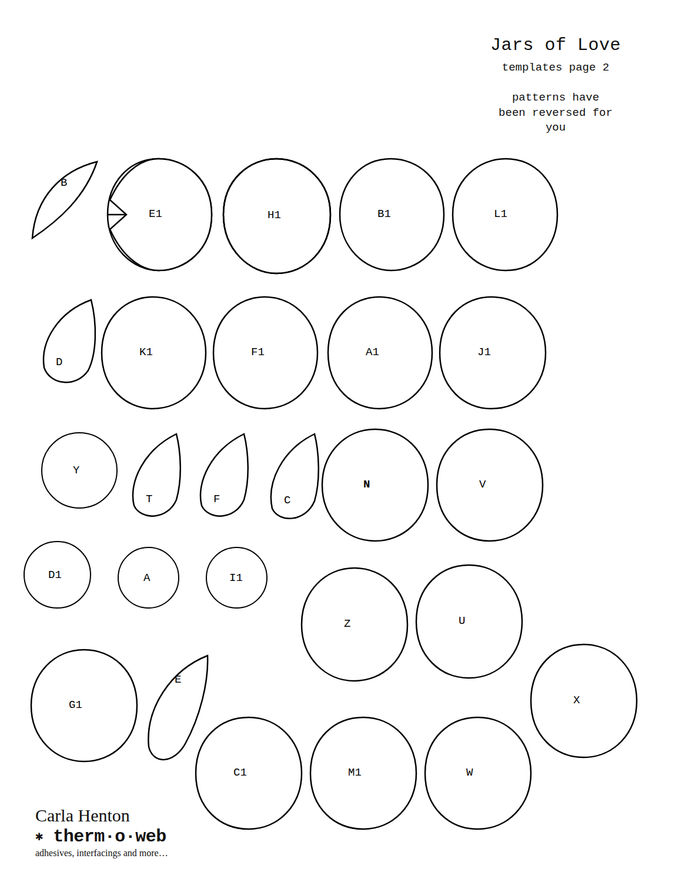Jars of Love
templates page 2
patterns have
been reversed for
you
B
E1
H1
B1
L1
D
K1
F1
A1
J1
Y
T
F
C
N
V
D1
A
I1
Z
U
X
G1
E
C1
M1
W
Carla Henton
✱ therm·o·web
adhesives, interfacings and more…